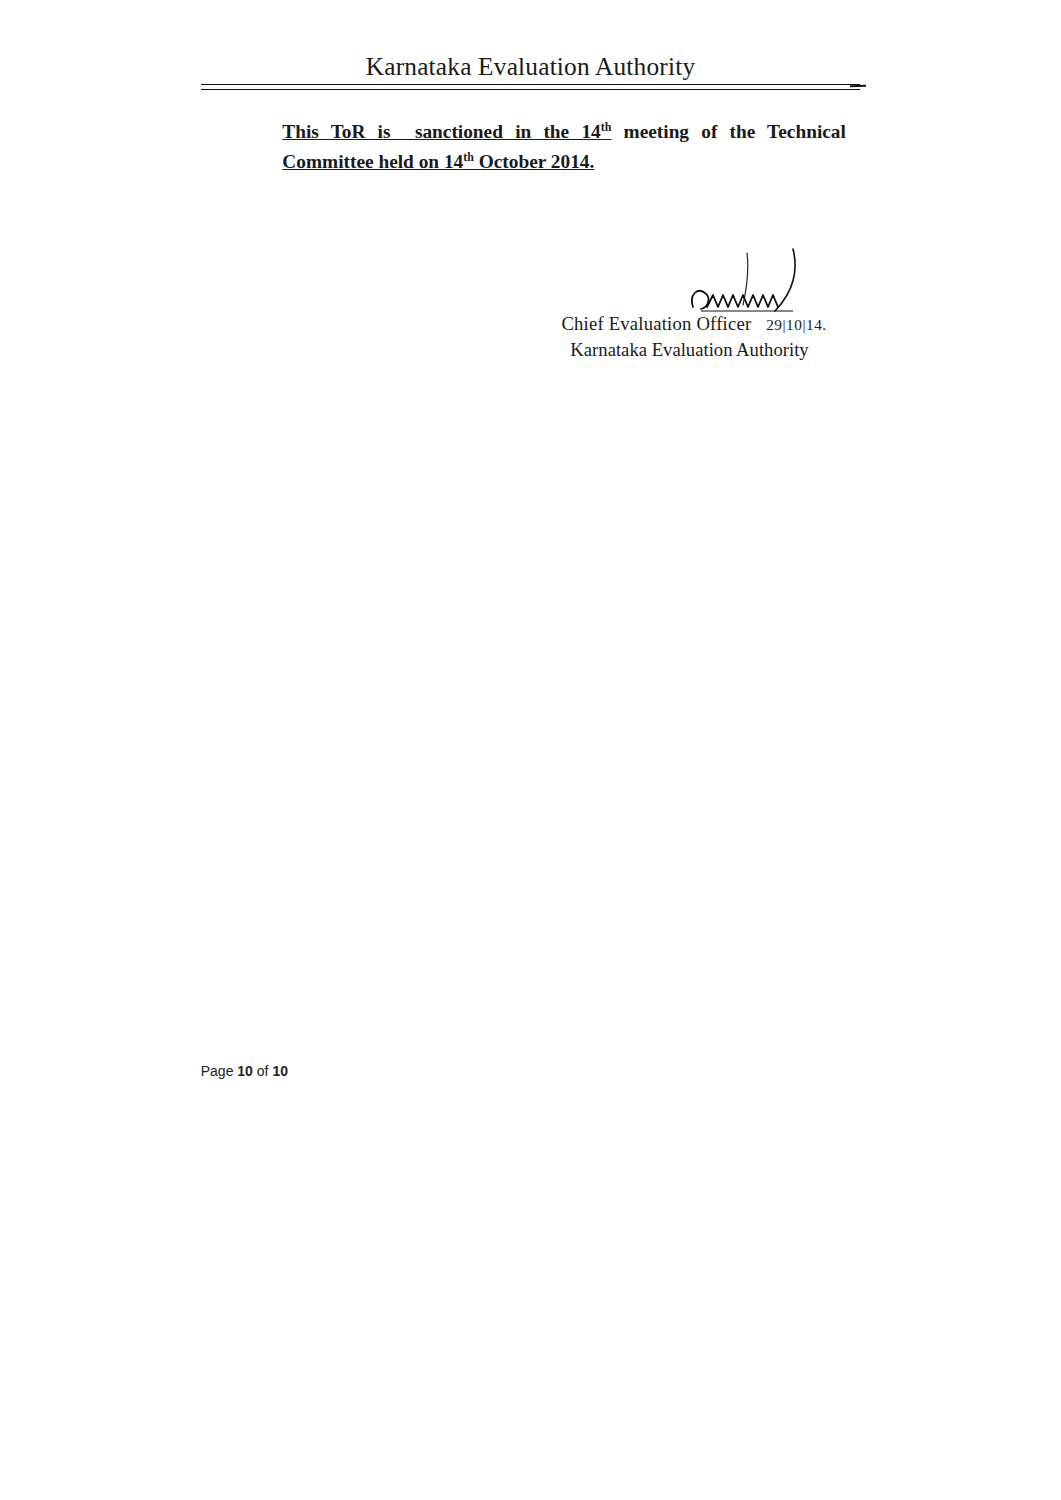Karnataka Evaluation Authority
This ToR is sanctioned in the 14th meeting of the Technical Committee held on 14th October 2014.
Chief Evaluation Officer 29|10|14.
Karnataka Evaluation Authority
Page 10 of 10